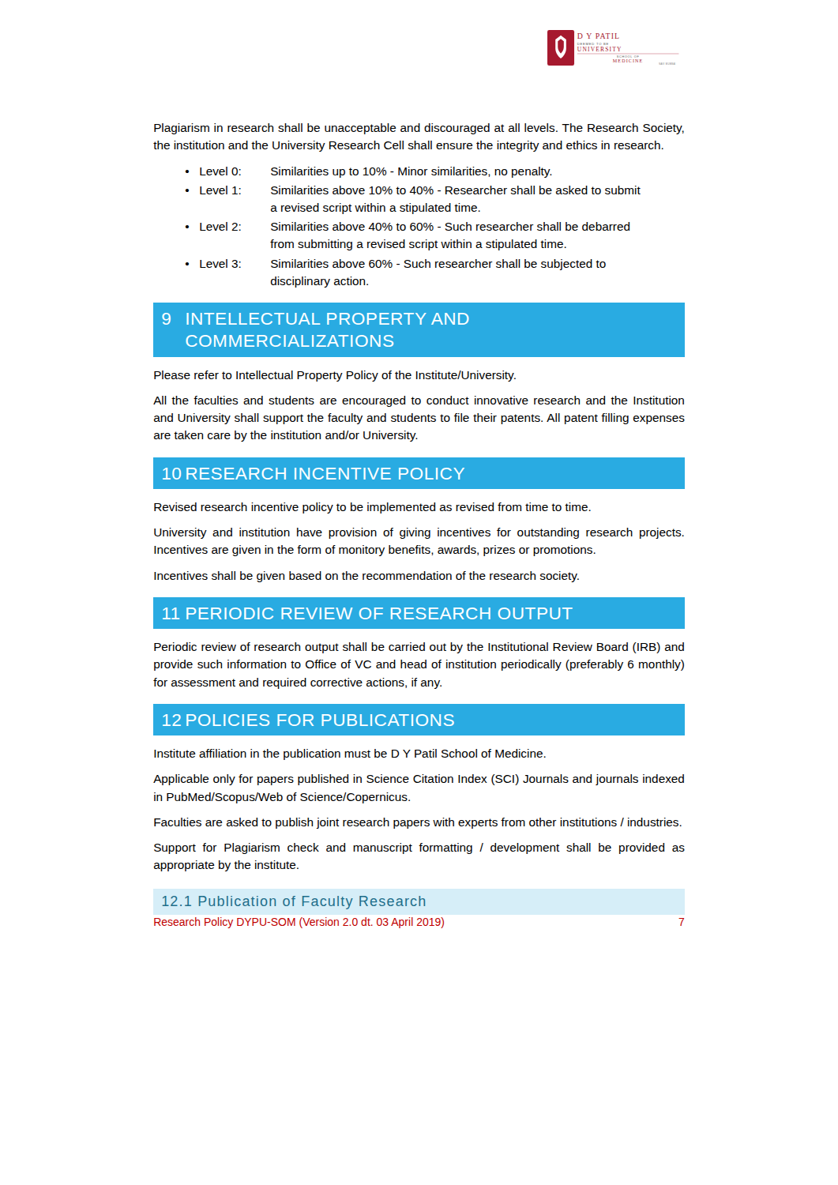Plagiarism in research shall be unacceptable and discouraged at all levels. The Research Society, the institution and the University Research Cell shall ensure the integrity and ethics in research.
Level 0: Similarities up to 10% - Minor similarities, no penalty.
Level 1: Similarities above 10% to 40% - Researcher shall be asked to submita revised script within a stipulated time.
Level 2: Similarities above 40% to 60% - Such researcher shall be debarredfrom submitting a revised script within a stipulated time.
Level 3: Similarities above 60% - Such researcher shall be subjected todisciplinary action.
9 INTELLECTUAL PROPERTY ANDCOMMERCIALIZATIONS
Please refer to Intellectual Property Policy of the Institute/University.
All the faculties and students are encouraged to conduct innovative research and the Institution and University shall support the faculty and students to file their patents. All patent filling expenses are taken care by the institution and/or University.
10 RESEARCH INCENTIVE POLICY
Revised research incentive policy to be implemented as revised from time to time.
University and institution have provision of giving incentives for outstanding research projects. Incentives are given in the form of monitory benefits, awards, prizes or promotions.
Incentives shall be given based on the recommendation of the research society.
11 PERIODIC REVIEW OF RESEARCH OUTPUT
Periodic review of research output shall be carried out by the Institutional Review Board (IRB) and provide such information to Office of VC and head of institution periodically (preferably 6 monthly) for assessment and required corrective actions, if any.
12 POLICIES FOR PUBLICATIONS
Institute affiliation in the publication must be D Y Patil School of Medicine.
Applicable only for papers published in Science Citation Index (SCI) Journals and journals indexed in PubMed/Scopus/Web of Science/Copernicus.
Faculties are asked to publish joint research papers with experts from other institutions / industries.
Support for Plagiarism check and manuscript formatting / development shall be provided as appropriate by the institute.
12.1 Publication of Faculty Research
Research Policy DYPU-SOM (Version 2.0 dt. 03 April 2019) 7